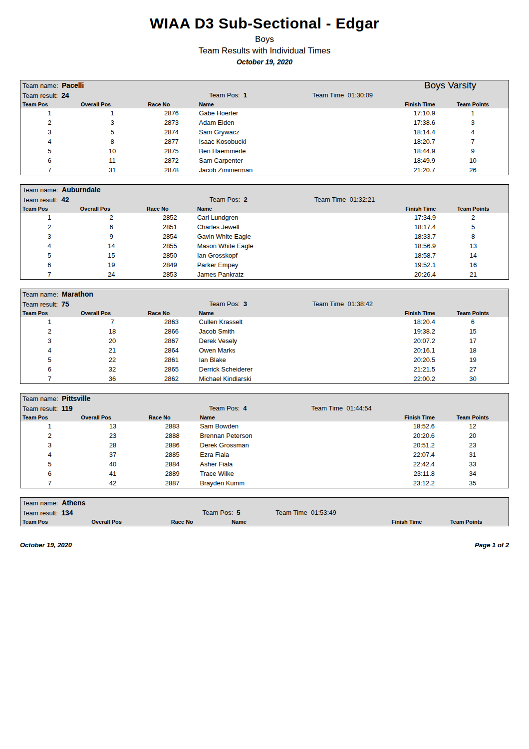WIAA D3 Sub-Sectional - Edgar
Boys
Team Results with Individual Times
October 19, 2020
Boys Varsity
| Team name: Pacelli |
| Team result: 24 | Team Pos: 1 | Team Time 01:30:09 | |
| Team Pos | Overall Pos | Race No | Name | Finish Time | Team Points |
| 1 | 1 | 2876 | Gabe Hoerter | 17:10.9 | 1 |
| 2 | 3 | 2873 | Adam Eiden | 17:38.6 | 3 |
| 3 | 5 | 2874 | Sam Grywacz | 18:14.4 | 4 |
| 4 | 8 | 2877 | Isaac Kosobucki | 18:20.7 | 7 |
| 5 | 10 | 2875 | Ben Haemmerle | 18:44.9 | 9 |
| 6 | 11 | 2872 | Sam Carpenter | 18:49.9 | 10 |
| 7 | 31 | 2878 | Jacob Zimmerman | 21:20.7 | 26 |
| Team name: Auburndale |
| Team result: 42 | Team Pos: 2 | Team Time 01:32:21 | |
| Team Pos | Overall Pos | Race No | Name | Finish Time | Team Points |
| 1 | 2 | 2852 | Carl Lundgren | 17:34.9 | 2 |
| 2 | 6 | 2851 | Charles Jewell | 18:17.4 | 5 |
| 3 | 9 | 2854 | Gavin White Eagle | 18:33.7 | 8 |
| 4 | 14 | 2855 | Mason White Eagle | 18:56.9 | 13 |
| 5 | 15 | 2850 | Ian Grosskopf | 18:58.7 | 14 |
| 6 | 19 | 2849 | Parker Empey | 19:52.1 | 16 |
| 7 | 24 | 2853 | James Pankratz | 20:26.4 | 21 |
| Team name: Marathon |
| Team result: 75 | Team Pos: 3 | Team Time 01:38:42 | |
| Team Pos | Overall Pos | Race No | Name | Finish Time | Team Points |
| 1 | 7 | 2863 | Cullen Krasselt | 18:20.4 | 6 |
| 2 | 18 | 2866 | Jacob Smith | 19:38.2 | 15 |
| 3 | 20 | 2867 | Derek Vesely | 20:07.2 | 17 |
| 4 | 21 | 2864 | Owen Marks | 20:16.1 | 18 |
| 5 | 22 | 2861 | Ian Blake | 20:20.5 | 19 |
| 6 | 32 | 2865 | Derrick Scheiderer | 21:21.5 | 27 |
| 7 | 36 | 2862 | Michael Kindlarski | 22:00.2 | 30 |
| Team name: Pittsville |
| Team result: 119 | Team Pos: 4 | Team Time 01:44:54 | |
| Team Pos | Overall Pos | Race No | Name | Finish Time | Team Points |
| 1 | 13 | 2883 | Sam Bowden | 18:52.6 | 12 |
| 2 | 23 | 2888 | Brennan Peterson | 20:20.6 | 20 |
| 3 | 28 | 2886 | Derek Grossman | 20:51.2 | 23 |
| 4 | 37 | 2885 | Ezra Fiala | 22:07.4 | 31 |
| 5 | 40 | 2884 | Asher Fiala | 22:42.4 | 33 |
| 6 | 41 | 2889 | Trace Wilke | 23:11.8 | 34 |
| 7 | 42 | 2887 | Brayden Kumm | 23:12.2 | 35 |
| Team name: Athens |
| Team result: 134 | Team Pos: 5 | Team Time 01:53:49 | |
| Team Pos | Overall Pos | Race No | Name | Finish Time | Team Points |
October 19, 2020
Page 1 of 2